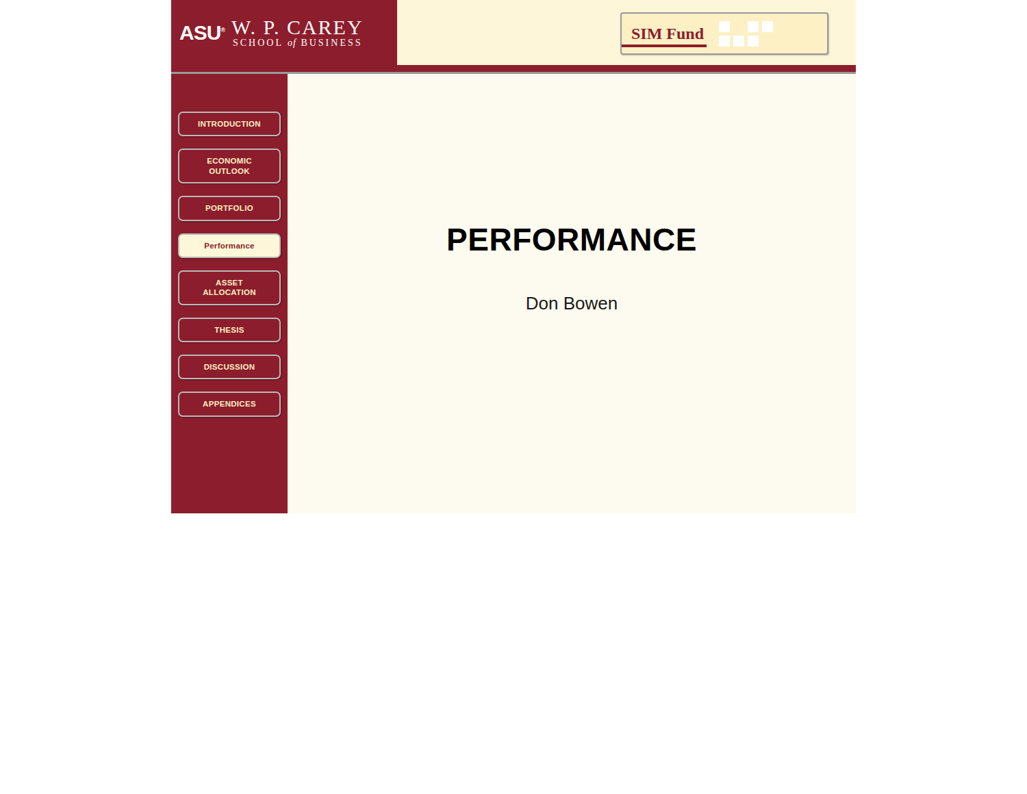ASU®
W. P. CAREY
SCHOOL of BUSINESS
SIM Fund
INTRODUCTION ECONOMIC
OUTLOOK PORTFOLIO Performance ASSET
ALLOCATION THESIS DISCUSSION APPENDICES
PERFORMANCE
Don Bowen